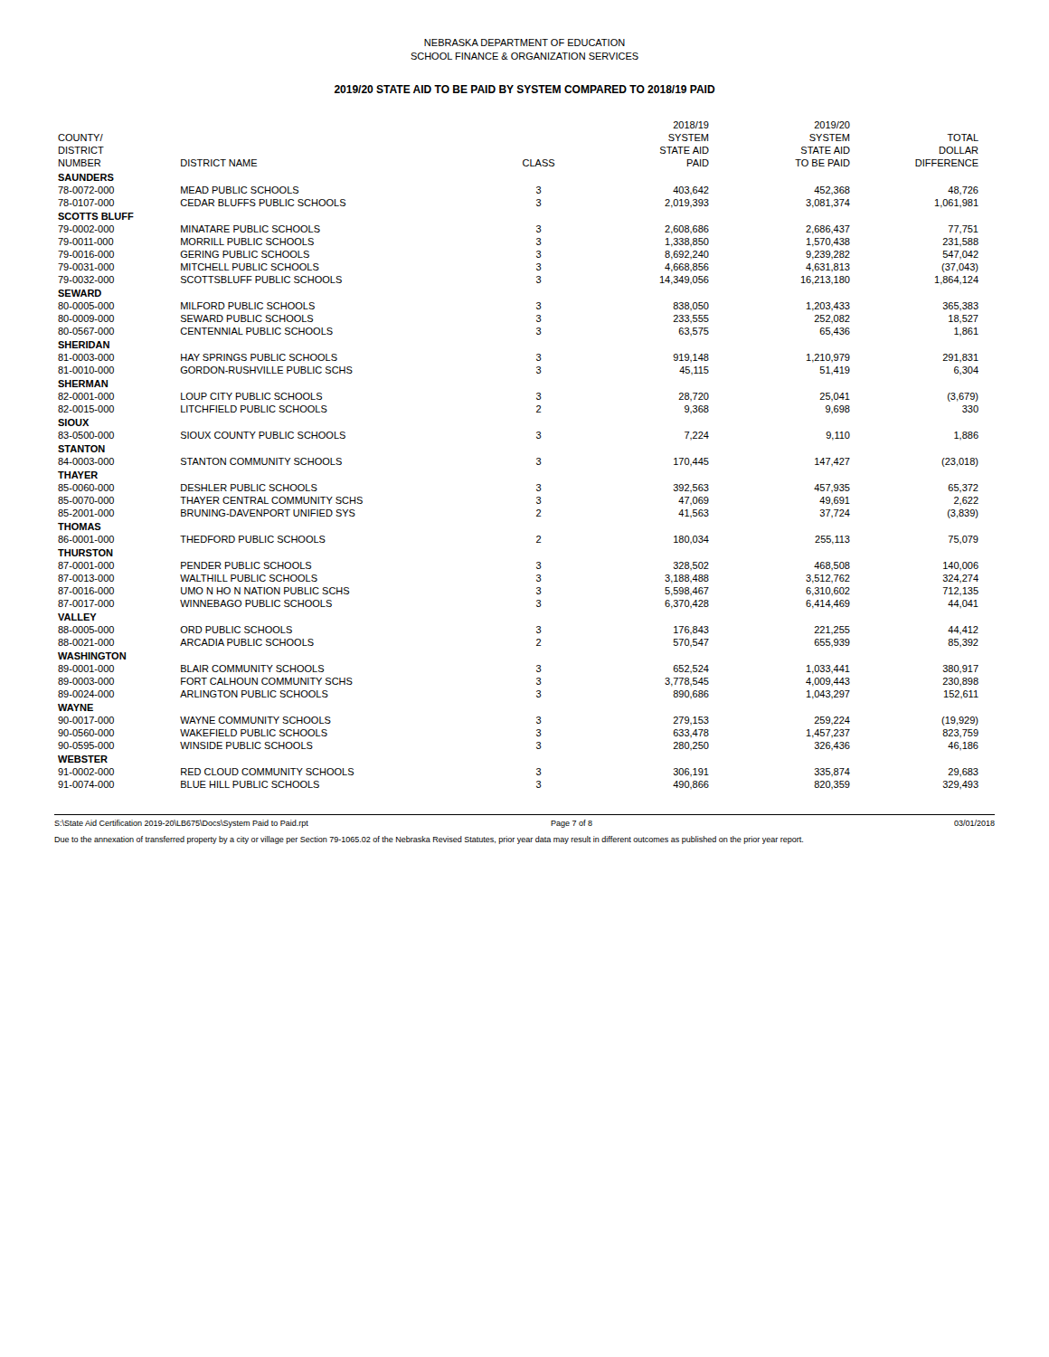NEBRASKA DEPARTMENT OF EDUCATION
SCHOOL FINANCE & ORGANIZATION SERVICES
2019/20 STATE AID TO BE PAID BY SYSTEM COMPARED TO 2018/19 PAID
| | | | 2018/19 | 2019/20 | |
| --- | --- | --- | --- | --- | --- |
| COUNTY/ | | | SYSTEM | SYSTEM | TOTAL |
| DISTRICT | | | STATE AID | STATE AID | DOLLAR |
| NUMBER | DISTRICT NAME | CLASS | PAID | TO BE PAID | DIFFERENCE |
| SAUNDERS |
| 78-0072-000 | MEAD PUBLIC SCHOOLS | 3 | 403,642 | 452,368 | 48,726 |
| 78-0107-000 | CEDAR BLUFFS PUBLIC SCHOOLS | 3 | 2,019,393 | 3,081,374 | 1,061,981 |
| SCOTTS BLUFF |
| 79-0002-000 | MINATARE PUBLIC SCHOOLS | 3 | 2,608,686 | 2,686,437 | 77,751 |
| 79-0011-000 | MORRILL PUBLIC SCHOOLS | 3 | 1,338,850 | 1,570,438 | 231,588 |
| 79-0016-000 | GERING PUBLIC SCHOOLS | 3 | 8,692,240 | 9,239,282 | 547,042 |
| 79-0031-000 | MITCHELL PUBLIC SCHOOLS | 3 | 4,668,856 | 4,631,813 | (37,043) |
| 79-0032-000 | SCOTTSBLUFF PUBLIC SCHOOLS | 3 | 14,349,056 | 16,213,180 | 1,864,124 |
| SEWARD |
| 80-0005-000 | MILFORD PUBLIC SCHOOLS | 3 | 838,050 | 1,203,433 | 365,383 |
| 80-0009-000 | SEWARD PUBLIC SCHOOLS | 3 | 233,555 | 252,082 | 18,527 |
| 80-0567-000 | CENTENNIAL PUBLIC SCHOOLS | 3 | 63,575 | 65,436 | 1,861 |
| SHERIDAN |
| 81-0003-000 | HAY SPRINGS PUBLIC SCHOOLS | 3 | 919,148 | 1,210,979 | 291,831 |
| 81-0010-000 | GORDON-RUSHVILLE PUBLIC SCHS | 3 | 45,115 | 51,419 | 6,304 |
| SHERMAN |
| 82-0001-000 | LOUP CITY PUBLIC SCHOOLS | 3 | 28,720 | 25,041 | (3,679) |
| 82-0015-000 | LITCHFIELD PUBLIC SCHOOLS | 2 | 9,368 | 9,698 | 330 |
| SIOUX |
| 83-0500-000 | SIOUX COUNTY PUBLIC SCHOOLS | 3 | 7,224 | 9,110 | 1,886 |
| STANTON |
| 84-0003-000 | STANTON COMMUNITY SCHOOLS | 3 | 170,445 | 147,427 | (23,018) |
| THAYER |
| 85-0060-000 | DESHLER PUBLIC SCHOOLS | 3 | 392,563 | 457,935 | 65,372 |
| 85-0070-000 | THAYER CENTRAL COMMUNITY SCHS | 3 | 47,069 | 49,691 | 2,622 |
| 85-2001-000 | BRUNING-DAVENPORT UNIFIED SYS | 2 | 41,563 | 37,724 | (3,839) |
| THOMAS |
| 86-0001-000 | THEDFORD PUBLIC SCHOOLS | 2 | 180,034 | 255,113 | 75,079 |
| THURSTON |
| 87-0001-000 | PENDER PUBLIC SCHOOLS | 3 | 328,502 | 468,508 | 140,006 |
| 87-0013-000 | WALTHILL PUBLIC SCHOOLS | 3 | 3,188,488 | 3,512,762 | 324,274 |
| 87-0016-000 | UMO N HO N NATION PUBLIC SCHS | 3 | 5,598,467 | 6,310,602 | 712,135 |
| 87-0017-000 | WINNEBAGO PUBLIC SCHOOLS | 3 | 6,370,428 | 6,414,469 | 44,041 |
| VALLEY |
| 88-0005-000 | ORD PUBLIC SCHOOLS | 3 | 176,843 | 221,255 | 44,412 |
| 88-0021-000 | ARCADIA PUBLIC SCHOOLS | 2 | 570,547 | 655,939 | 85,392 |
| WASHINGTON |
| 89-0001-000 | BLAIR COMMUNITY SCHOOLS | 3 | 652,524 | 1,033,441 | 380,917 |
| 89-0003-000 | FORT CALHOUN COMMUNITY SCHS | 3 | 3,778,545 | 4,009,443 | 230,898 |
| 89-0024-000 | ARLINGTON PUBLIC SCHOOLS | 3 | 890,686 | 1,043,297 | 152,611 |
| WAYNE |
| 90-0017-000 | WAYNE COMMUNITY SCHOOLS | 3 | 279,153 | 259,224 | (19,929) |
| 90-0560-000 | WAKEFIELD PUBLIC SCHOOLS | 3 | 633,478 | 1,457,237 | 823,759 |
| 90-0595-000 | WINSIDE PUBLIC SCHOOLS | 3 | 280,250 | 326,436 | 46,186 |
| WEBSTER |
| 91-0002-000 | RED CLOUD COMMUNITY SCHOOLS | 3 | 306,191 | 335,874 | 29,683 |
| 91-0074-000 | BLUE HILL PUBLIC SCHOOLS | 3 | 490,866 | 820,359 | 329,493 |
S:\State Aid Certification 2019-20\LB675\Docs\System Paid to Paid.rpt
Page 7 of 8
03/01/2018
Due to the annexation of transferred property by a city or village per Section 79-1065.02 of the Nebraska Revised Statutes, prior year data may result in different outcomes as published on the prior year report.